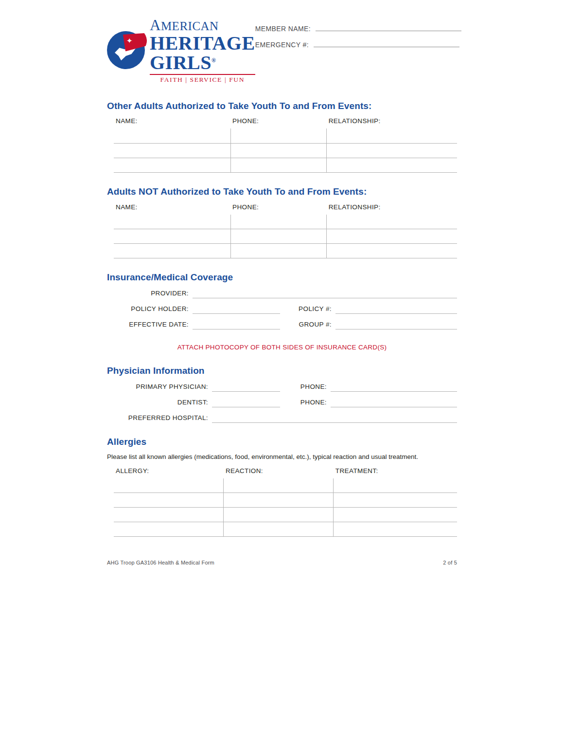✦
AMERICAN
HERITAGE GIRLS®
FAITH | SERVICE | FUN
MEMBER NAME:
EMERGENCY #:
Other Adults Authorized to Take Youth To and From Events:
| NAME: | PHONE: | RELATIONSHIP: |
| --- | --- | --- |
Adults NOT Authorized to Take Youth To and From Events:
| NAME: | PHONE: | RELATIONSHIP: |
| --- | --- | --- |
Insurance/Medical Coverage
PROVIDER:
POLICY HOLDER:
POLICY #:
EFFECTIVE DATE:
GROUP #:
ATTACH PHOTOCOPY OF BOTH SIDES OF INSURANCE CARD(S)
Physician Information
PRIMARY PHYSICIAN:
PHONE:
DENTIST:
PHONE:
PREFERRED HOSPITAL:
Allergies
Please list all known allergies (medications, food, environmental, etc.), typical reaction and usual treatment.
| ALLERGY: | REACTION: | TREATMENT: |
| --- | --- | --- |
AHG Troop GA3106 Health & Medical Form 2 of 5